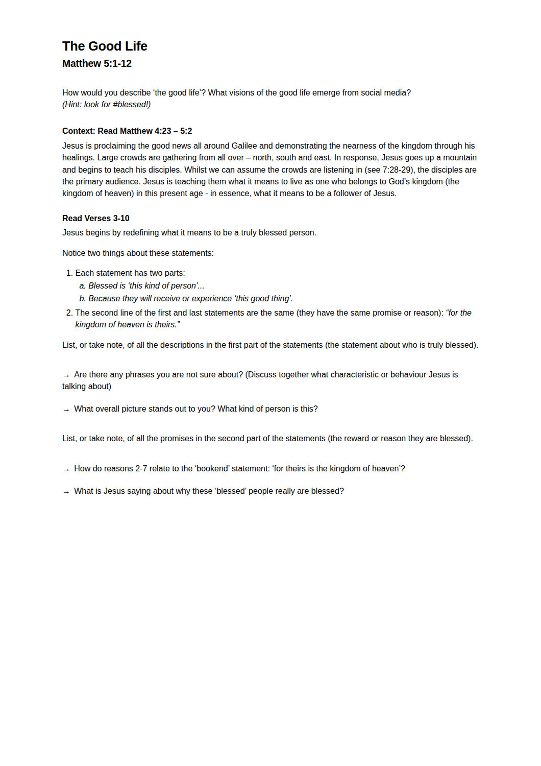The Good Life
Matthew 5:1-12
How would you describe ‘the good life’? What visions of the good life emerge from social media?
(Hint: look for #blessed!)
Context: Read Matthew 4:23 – 5:2
Jesus is proclaiming the good news all around Galilee and demonstrating the nearness of the kingdom through his healings. Large crowds are gathering from all over – north, south and east. In response, Jesus goes up a mountain and begins to teach his disciples. Whilst we can assume the crowds are listening in (see 7:28-29), the disciples are the primary audience. Jesus is teaching them what it means to live as one who belongs to God’s kingdom (the kingdom of heaven) in this present age - in essence, what it means to be a follower of Jesus.
Read Verses 3-10
Jesus begins by redefining what it means to be a truly blessed person.
Notice two things about these statements:
Each statement has two parts:
Blessed is ‘this kind of person’...
Because they will receive or experience ‘this good thing’.
The second line of the first and last statements are the same (they have the same promise or reason): “for the kingdom of heaven is theirs.”
List, or take note, of all the descriptions in the first part of the statements (the statement about who is truly blessed).
Are there any phrases you are not sure about? (Discuss together what characteristic or behaviour Jesus is talking about)
What overall picture stands out to you? What kind of person is this?
List, or take note, of all the promises in the second part of the statements (the reward or reason they are blessed).
How do reasons 2-7 relate to the ‘bookend’ statement: ‘for theirs is the kingdom of heaven’?
What is Jesus saying about why these ‘blessed’ people really are blessed?